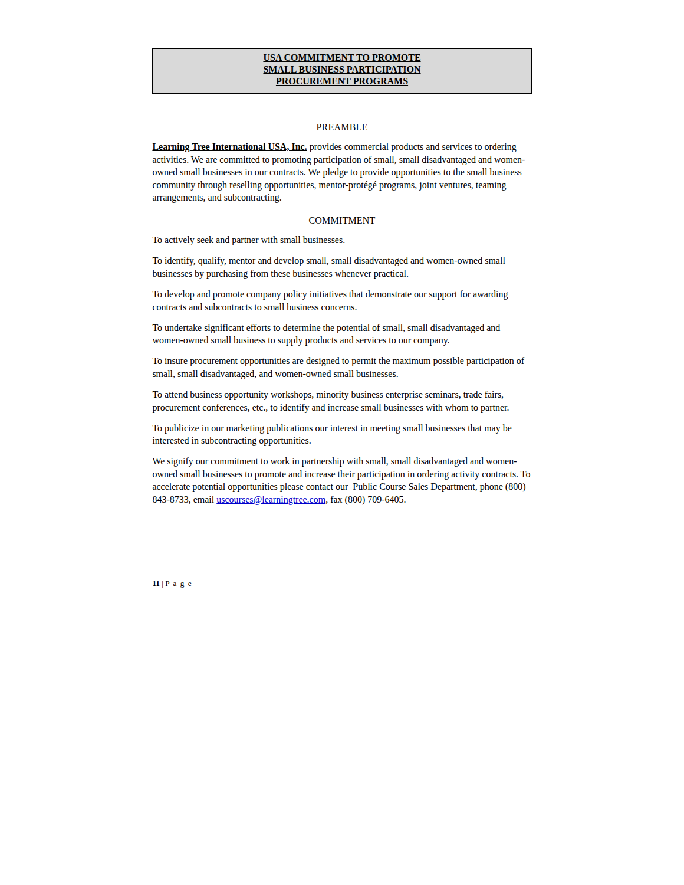USA COMMITMENT TO PROMOTE
SMALL BUSINESS PARTICIPATION
PROCUREMENT PROGRAMS
PREAMBLE
Learning Tree International USA, Inc. provides commercial products and services to ordering activities. We are committed to promoting participation of small, small disadvantaged and women-owned small businesses in our contracts. We pledge to provide opportunities to the small business community through reselling opportunities, mentor-protégé programs, joint ventures, teaming arrangements, and subcontracting.
COMMITMENT
To actively seek and partner with small businesses.
To identify, qualify, mentor and develop small, small disadvantaged and women-owned small businesses by purchasing from these businesses whenever practical.
To develop and promote company policy initiatives that demonstrate our support for awarding contracts and subcontracts to small business concerns.
To undertake significant efforts to determine the potential of small, small disadvantaged and women-owned small business to supply products and services to our company.
To insure procurement opportunities are designed to permit the maximum possible participation of small, small disadvantaged, and women-owned small businesses.
To attend business opportunity workshops, minority business enterprise seminars, trade fairs, procurement conferences, etc., to identify and increase small businesses with whom to partner.
To publicize in our marketing publications our interest in meeting small businesses that may be interested in subcontracting opportunities.
We signify our commitment to work in partnership with small, small disadvantaged and women-owned small businesses to promote and increase their participation in ordering activity contracts. To accelerate potential opportunities please contact our Public Course Sales Department, phone (800) 843-8733, email uscourses@learningtree.com, fax (800) 709-6405.
11 | P a g e